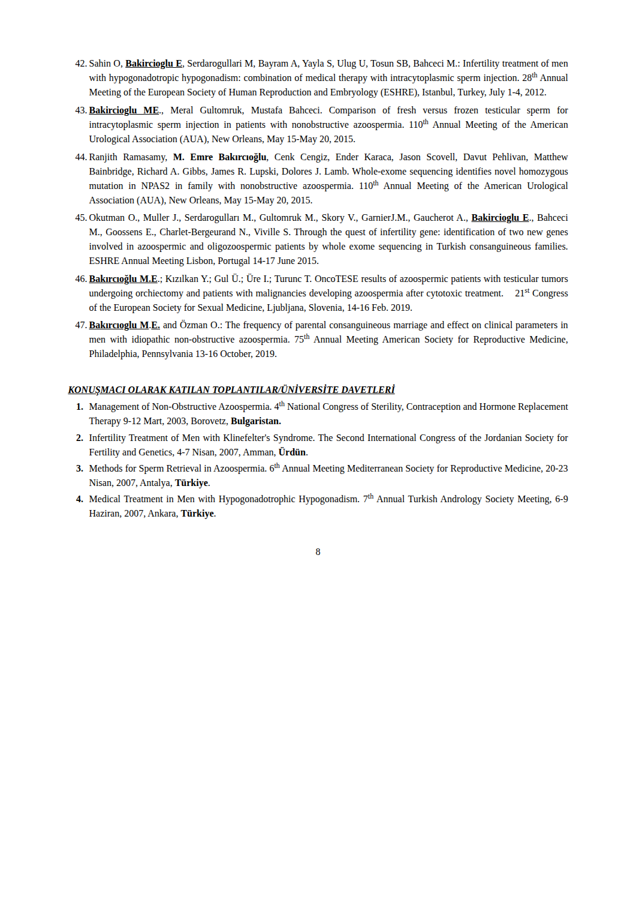42 Sahin O, Bakircioglu E, Serdarogullari M, Bayram A, Yayla S, Ulug U, Tosun SB, Bahceci M.: Infertility treatment of men with hypogonadotropic hypogonadism: combination of medical therapy with intracytoplasmic sperm injection. 28th Annual Meeting of the European Society of Human Reproduction and Embryology (ESHRE), Istanbul, Turkey, July 1-4, 2012.
43 Bakircioglu ME., Meral Gultomruk, Mustafa Bahceci. Comparison of fresh versus frozen testicular sperm for intracytoplasmic sperm injection in patients with nonobstructive azoospermia. 110th Annual Meeting of the American Urological Association (AUA), New Orleans, May 15-May 20, 2015.
44 Ranjith Ramasamy, M. Emre Bakırcıoğlu, Cenk Cengiz, Ender Karaca, Jason Scovell, Davut Pehlivan, Matthew Bainbridge, Richard A. Gibbs, James R. Lupski, Dolores J. Lamb. Whole-exome sequencing identifies novel homozygous mutation in NPAS2 in family with nonobstructive azoospermia. 110th Annual Meeting of the American Urological Association (AUA), New Orleans, May 15-May 20, 2015.
45 Okutman O., Muller J., Serdarogulları M., Gultomruk M., Skory V., GarnierJ.M., Gaucherot A., Bakircioglu E., Bahceci M., Goossens E., Charlet-Bergeurand N., Viville S. Through the quest of infertility gene: identification of two new genes involved in azoospermic and oligozoospermic patients by whole exome sequencing in Turkish consanguineous families. ESHRE Annual Meeting Lisbon, Portugal 14-17 June 2015.
46 Bakırcıoğlu M.E.; Kızılkan Y.; Gul Ü.; Üre I.; Turunc T. OncoTESE results of azoospermic patients with testicular tumors undergoing orchiectomy and patients with malignancies developing azoospermia after cytotoxic treatment. 21st Congress of the European Society for Sexual Medicine, Ljubljana, Slovenia, 14-16 Feb. 2019.
47 Bakırcıoglu M.E. and Özman O.: The frequency of parental consanguineous marriage and effect on clinical parameters in men with idiopathic non-obstructive azoospermia. 75th Annual Meeting American Society for Reproductive Medicine, Philadelphia, Pennsylvania 13-16 October, 2019.
KONUŞMACI OLARAK KATILAN TOPLANTILAR/ÜNİVERSİTE DAVETLERİ
1 Management of Non-Obstructive Azoospermia. 4th National Congress of Sterility, Contraception and Hormone Replacement Therapy 9-12 Mart, 2003, Borovetz, Bulgaristan.
2 Infertility Treatment of Men with Klinefelter's Syndrome. The Second International Congress of the Jordanian Society for Fertility and Genetics, 4-7 Nisan, 2007, Amman, Ürdün.
3 Methods for Sperm Retrieval in Azoospermia. 6th Annual Meeting Mediterranean Society for Reproductive Medicine, 20-23 Nisan, 2007, Antalya, Türkiye.
4 Medical Treatment in Men with Hypogonadotrophic Hypogonadism. 7th Annual Turkish Andrology Society Meeting, 6-9 Haziran, 2007, Ankara, Türkiye.
8